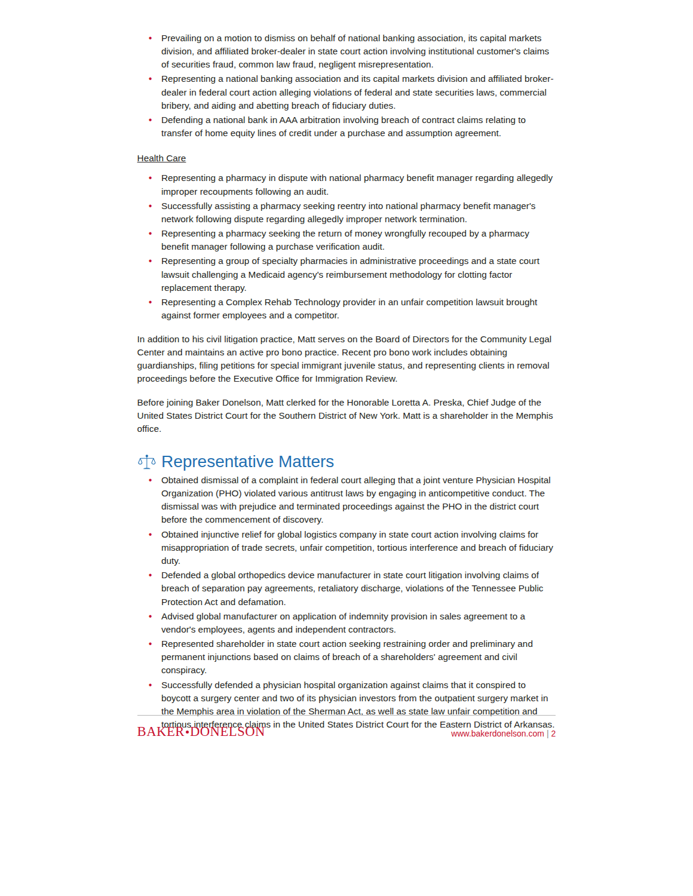Prevailing on a motion to dismiss on behalf of national banking association, its capital markets division, and affiliated broker-dealer in state court action involving institutional customer's claims of securities fraud, common law fraud, negligent misrepresentation.
Representing a national banking association and its capital markets division and affiliated broker-dealer in federal court action alleging violations of federal and state securities laws, commercial bribery, and aiding and abetting breach of fiduciary duties.
Defending a national bank in AAA arbitration involving breach of contract claims relating to transfer of home equity lines of credit under a purchase and assumption agreement.
Health Care
Representing a pharmacy in dispute with national pharmacy benefit manager regarding allegedly improper recoupments following an audit.
Successfully assisting a pharmacy seeking reentry into national pharmacy benefit manager's network following dispute regarding allegedly improper network termination.
Representing a pharmacy seeking the return of money wrongfully recouped by a pharmacy benefit manager following a purchase verification audit.
Representing a group of specialty pharmacies in administrative proceedings and a state court lawsuit challenging a Medicaid agency's reimbursement methodology for clotting factor replacement therapy.
Representing a Complex Rehab Technology provider in an unfair competition lawsuit brought against former employees and a competitor.
In addition to his civil litigation practice, Matt serves on the Board of Directors for the Community Legal Center and maintains an active pro bono practice. Recent pro bono work includes obtaining guardianships, filing petitions for special immigrant juvenile status, and representing clients in removal proceedings before the Executive Office for Immigration Review.
Before joining Baker Donelson, Matt clerked for the Honorable Loretta A. Preska, Chief Judge of the United States District Court for the Southern District of New York. Matt is a shareholder in the Memphis office.
Representative Matters
Obtained dismissal of a complaint in federal court alleging that a joint venture Physician Hospital Organization (PHO) violated various antitrust laws by engaging in anticompetitive conduct. The dismissal was with prejudice and terminated proceedings against the PHO in the district court before the commencement of discovery.
Obtained injunctive relief for global logistics company in state court action involving claims for misappropriation of trade secrets, unfair competition, tortious interference and breach of fiduciary duty.
Defended a global orthopedics device manufacturer in state court litigation involving claims of breach of separation pay agreements, retaliatory discharge, violations of the Tennessee Public Protection Act and defamation.
Advised global manufacturer on application of indemnity provision in sales agreement to a vendor's employees, agents and independent contractors.
Represented shareholder in state court action seeking restraining order and preliminary and permanent injunctions based on claims of breach of a shareholders' agreement and civil conspiracy.
Successfully defended a physician hospital organization against claims that it conspired to boycott a surgery center and two of its physician investors from the outpatient surgery market in the Memphis area in violation of the Sherman Act, as well as state law unfair competition and tortious interference claims in the United States District Court for the Eastern District of Arkansas.
BAKER DONELSON
www.bakerdonelson.com|2